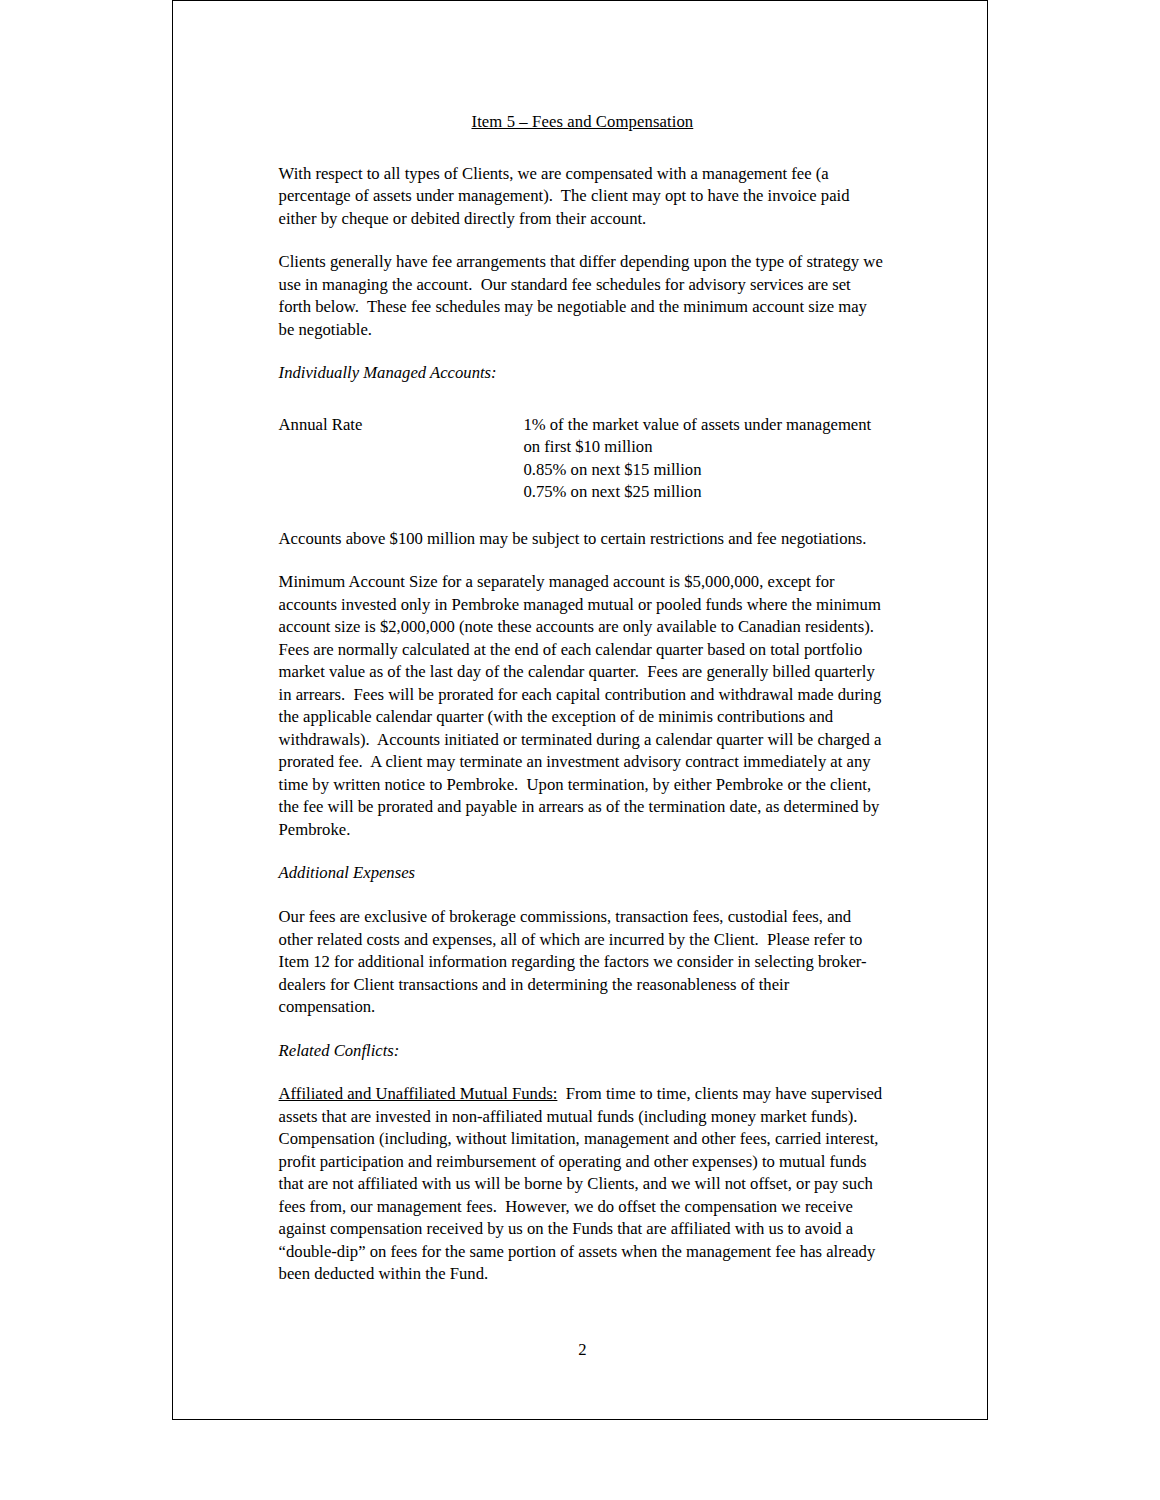Item 5 – Fees and Compensation
With respect to all types of Clients, we are compensated with a management fee (a percentage of assets under management). The client may opt to have the invoice paid either by cheque or debited directly from their account.
Clients generally have fee arrangements that differ depending upon the type of strategy we use in managing the account. Our standard fee schedules for advisory services are set forth below. These fee schedules may be negotiable and the minimum account size may be negotiable.
Individually Managed Accounts:
| Annual Rate | 1% of the market value of assets under management on first $10 million 0.85% on next $15 million 0.75% on next $25 million |
Accounts above $100 million may be subject to certain restrictions and fee negotiations.
Minimum Account Size for a separately managed account is $5,000,000, except for accounts invested only in Pembroke managed mutual or pooled funds where the minimum account size is $2,000,000 (note these accounts are only available to Canadian residents).
Fees are normally calculated at the end of each calendar quarter based on total portfolio market value as of the last day of the calendar quarter. Fees are generally billed quarterly in arrears. Fees will be prorated for each capital contribution and withdrawal made during the applicable calendar quarter (with the exception of de minimis contributions and withdrawals). Accounts initiated or terminated during a calendar quarter will be charged a prorated fee. A client may terminate an investment advisory contract immediately at any time by written notice to Pembroke. Upon termination, by either Pembroke or the client, the fee will be prorated and payable in arrears as of the termination date, as determined by Pembroke.
Additional Expenses
Our fees are exclusive of brokerage commissions, transaction fees, custodial fees, and other related costs and expenses, all of which are incurred by the Client. Please refer to Item 12 for additional information regarding the factors we consider in selecting broker-dealers for Client transactions and in determining the reasonableness of their compensation.
Related Conflicts:
Affiliated and Unaffiliated Mutual Funds: From time to time, clients may have supervised assets that are invested in non-affiliated mutual funds (including money market funds). Compensation (including, without limitation, management and other fees, carried interest, profit participation and reimbursement of operating and other expenses) to mutual funds that are not affiliated with us will be borne by Clients, and we will not offset, or pay such fees from, our management fees. However, we do offset the compensation we receive against compensation received by us on the Funds that are affiliated with us to avoid a “double-dip” on fees for the same portion of assets when the management fee has already been deducted within the Fund.
2